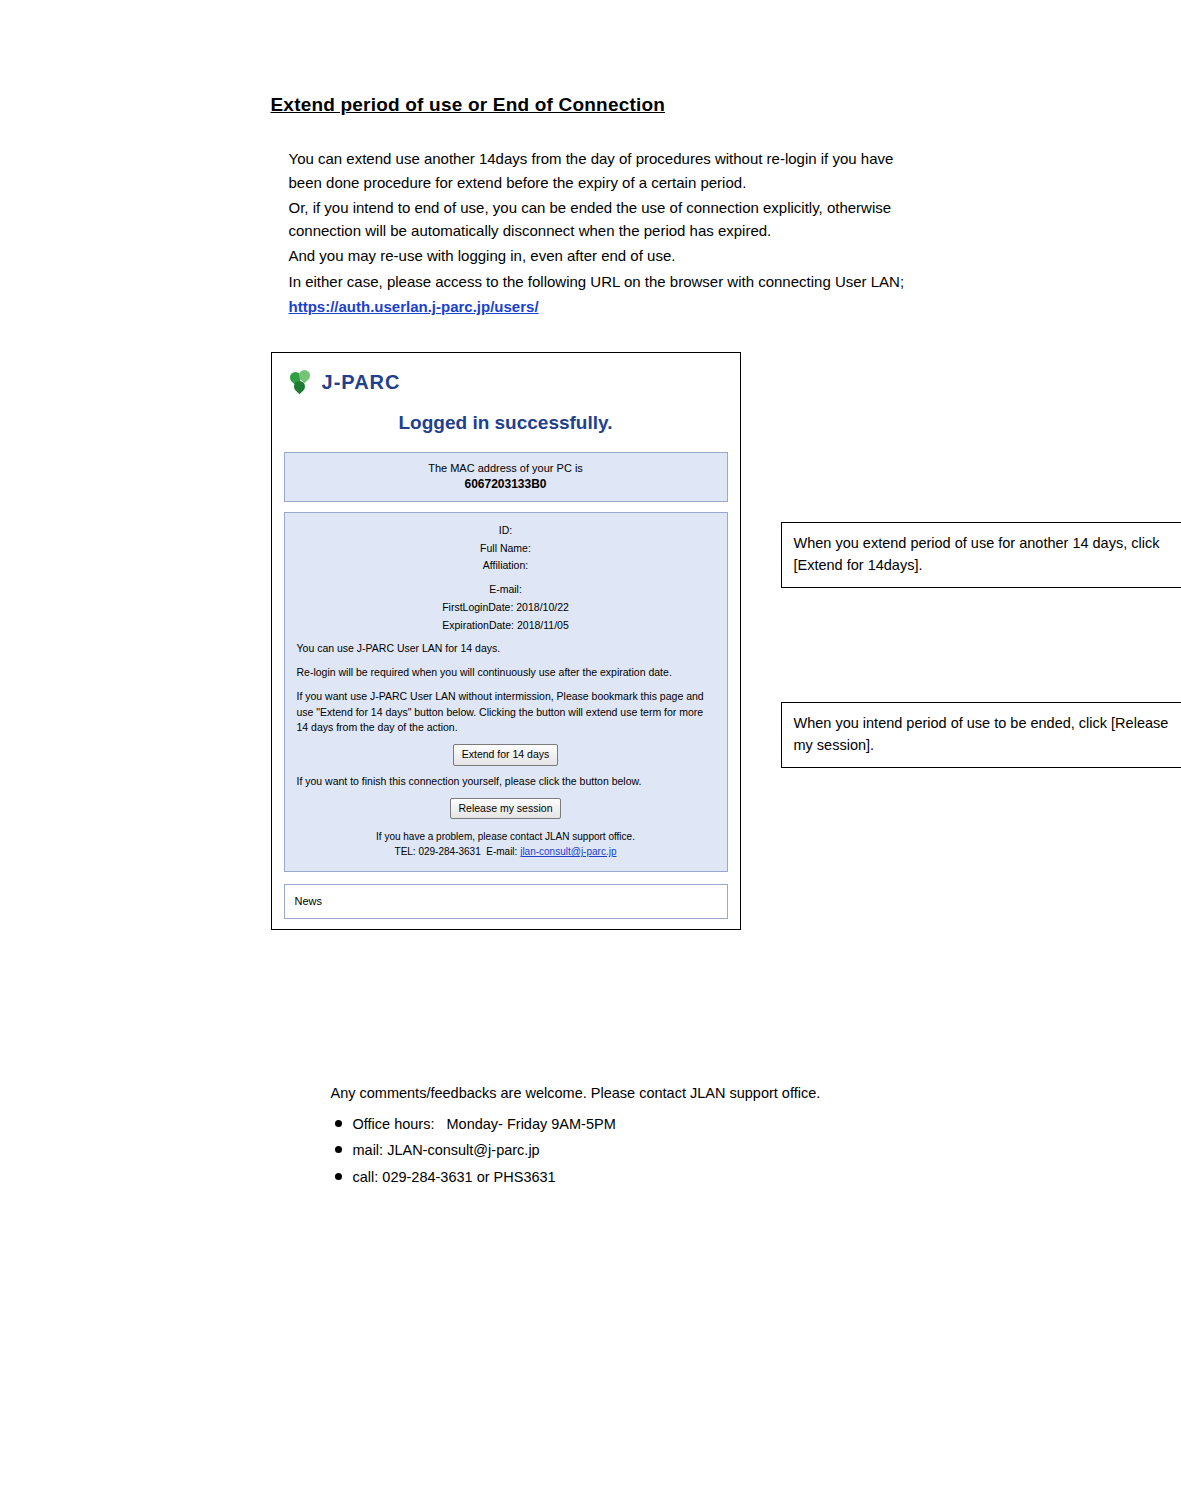Extend period of use or End of Connection
You can extend use another 14days from the day of procedures without re-login if you have been done procedure for extend before the expiry of a certain period.
Or, if you intend to end of use, you can be ended the use of connection explicitly, otherwise connection will be automatically disconnect when the period has expired.
And you may re-use with logging in, even after end of use.
In either case, please access to the following URL on the browser with connecting User LAN;
https://auth.userlan.j-parc.jp/users/
J-PARC
Logged in successfully.
The MAC address of your PC is
6067203133B0
ID:
Full Name:
Affiliation:
E-mail:
FirstLoginDate: 2018/10/22
ExpirationDate: 2018/11/05
You can use J-PARC User LAN for 14 days.
Re-login will be required when you will continuously use after the expiration date.
If you want use J-PARC User LAN without intermission, Please bookmark this page and use "Extend for 14 days" button below. Clicking the button will extend use term for more 14 days from the day of the action.
Extend for 14 days
If you want to finish this connection yourself, please click the button below.
Release my session
If you have a problem, please contact JLAN support office.
TEL: 029-284-3631 E-mail: jlan-consult@j-parc.jp
News
When you extend period of use for another 14 days, click [Extend for 14days].
When you intend period of use to be ended, click [Release my session].
Any comments/feedbacks are welcome. Please contact JLAN support office.
Office hours: Monday- Friday 9AM-5PM
mail: JLAN-consult@j-parc.jp
call: 029-284-3631 or PHS3631